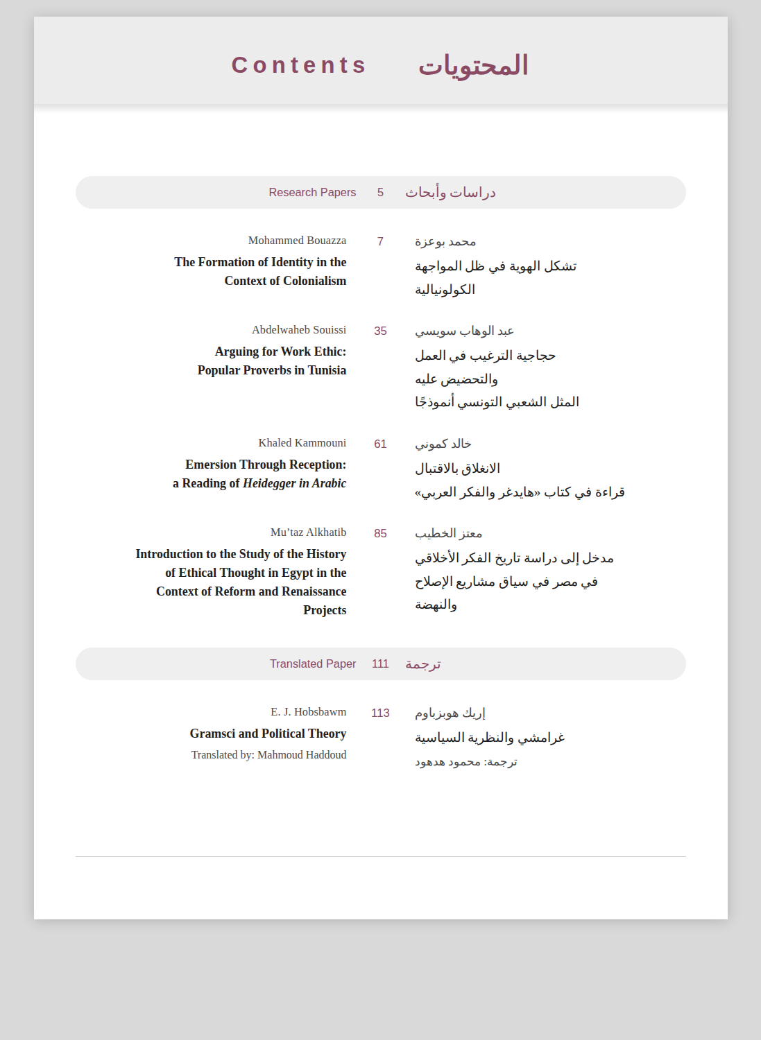Contents
المحتويات
Research Papers
5
دراسات وأبحاث
Mohammed Bouazza
The Formation of Identity in the
Context of Colonialism
7
محمد بوعزة
تشكل الهوية في ظل المواجهة
الكولونيالية
Abdelwaheb Souissi
Arguing for Work Ethic:
Popular Proverbs in Tunisia
35
عبد الوهاب سويسي
حجاجية الترغيب في العمل
والتحضيض عليه
المثل الشعبي التونسي أنموذجًا
Khaled Kammouni
Emersion Through Reception:
a Reading of Heidegger in Arabic
61
خالد كموني
الانغلاق بالاقتبال
قراءة في كتاب «هايدغر والفكر العربي»
Mu’taz Alkhatib
Introduction to the Study of the History
of Ethical Thought in Egypt in the
Context of Reform and Renaissance
Projects
85
معتز الخطيب
مدخل إلى دراسة تاريخ الفكر الأخلاقي
في مصر في سياق مشاريع الإصلاح
والنهضة
Translated Paper
111
ترجمة
E. J. Hobsbawm
Gramsci and Political Theory
Translated by: Mahmoud Haddoud
113
إريك هوبزباوم
غرامشي والنظرية السياسية
ترجمة: محمود هدهود